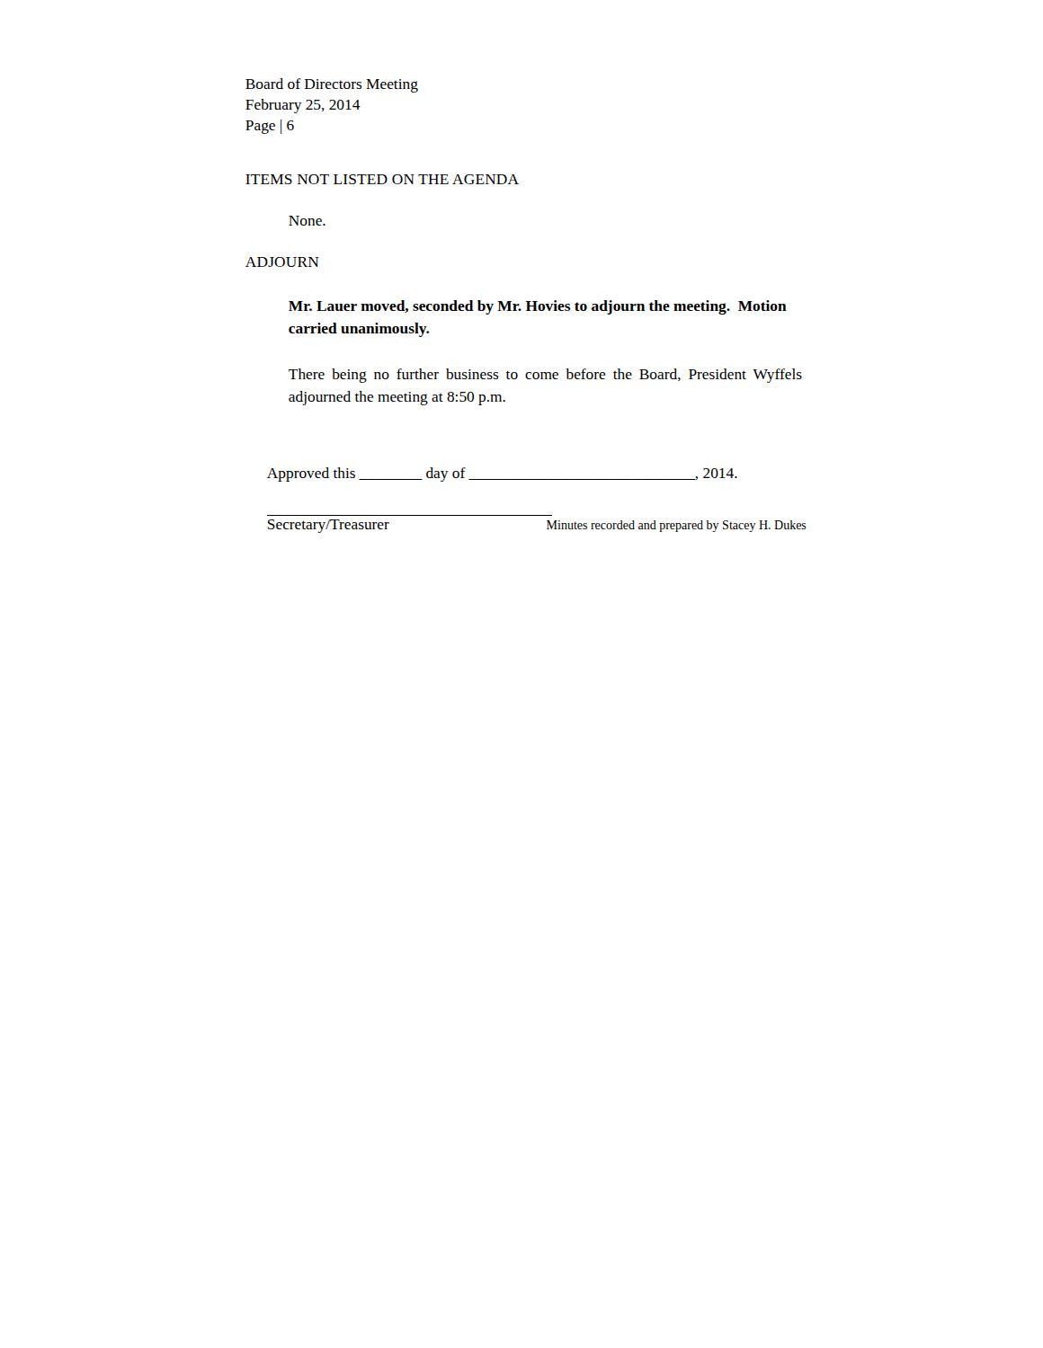Board of Directors Meeting
February 25, 2014
Page | 6
ITEMS NOT LISTED ON THE AGENDA
None.
ADJOURN
Mr. Lauer moved, seconded by Mr. Hovies to adjourn the meeting. Motion carried unanimously.
There being no further business to come before the Board, President Wyffels adjourned the meeting at 8:50 p.m.
Approved this ________ day of _____________________________, 2014.
Secretary/Treasurer Minutes recorded and prepared by Stacey H. Dukes